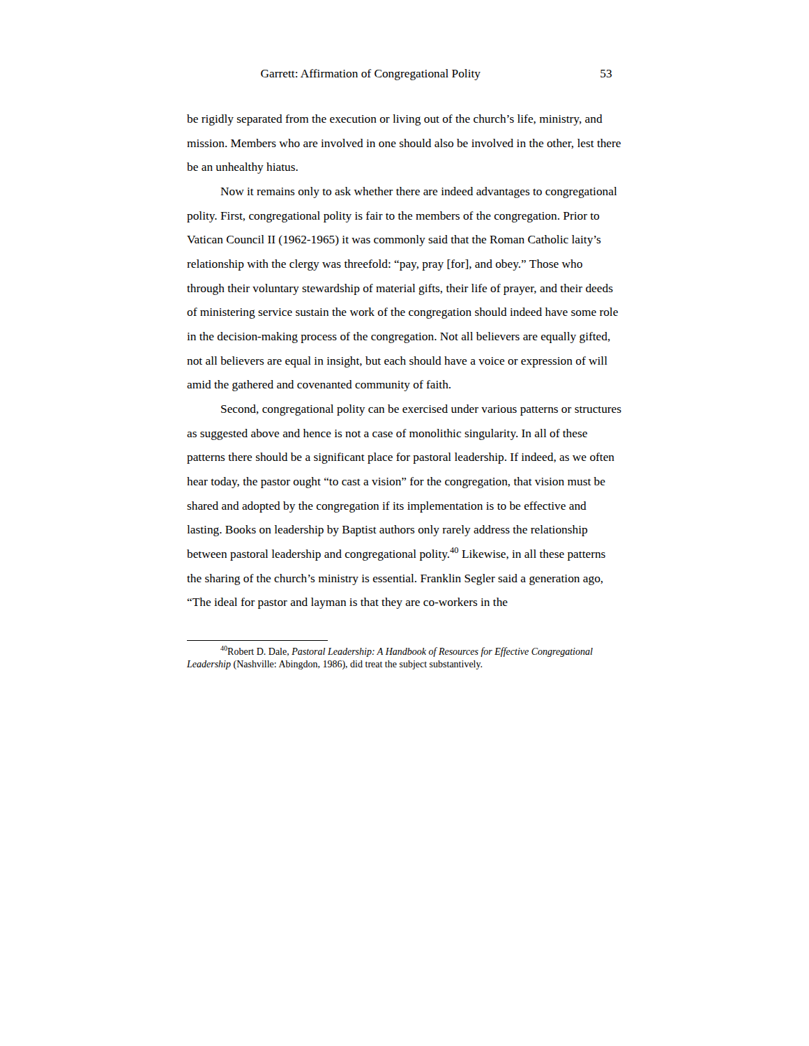Garrett: Affirmation of Congregational Polity 53
be rigidly separated from the execution or living out of the church’s life, ministry, and mission. Members who are involved in one should also be involved in the other, lest there be an unhealthy hiatus.
Now it remains only to ask whether there are indeed advantages to congregational polity. First, congregational polity is fair to the members of the congregation. Prior to Vatican Council II (1962-1965) it was commonly said that the Roman Catholic laity’s relationship with the clergy was threefold: “pay, pray [for], and obey.” Those who through their voluntary stewardship of material gifts, their life of prayer, and their deeds of ministering service sustain the work of the congregation should indeed have some role in the decision-making process of the congregation. Not all believers are equally gifted, not all believers are equal in insight, but each should have a voice or expression of will amid the gathered and covenanted community of faith.
Second, congregational polity can be exercised under various patterns or structures as suggested above and hence is not a case of monolithic singularity. In all of these patterns there should be a significant place for pastoral leadership. If indeed, as we often hear today, the pastor ought “to cast a vision” for the congregation, that vision must be shared and adopted by the congregation if its implementation is to be effective and lasting. Books on leadership by Baptist authors only rarely address the relationship between pastoral leadership and congregational polity.40 Likewise, in all these patterns the sharing of the church’s ministry is essential. Franklin Segler said a generation ago, “The ideal for pastor and layman is that they are co-workers in the
40Robert D. Dale, Pastoral Leadership: A Handbook of Resources for Effective Congregational Leadership (Nashville: Abingdon, 1986), did treat the subject substantively.